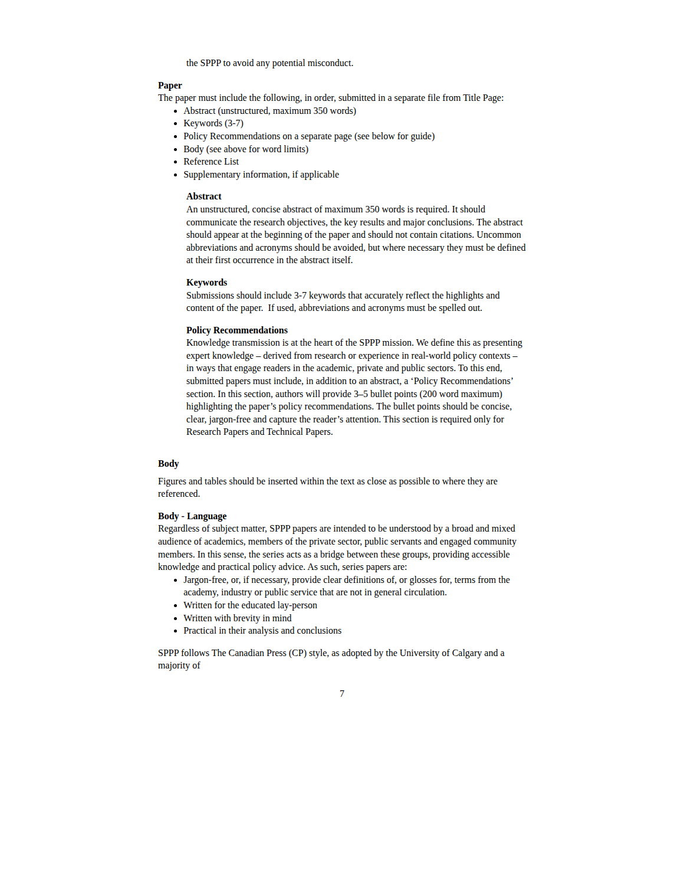the SPPP to avoid any potential misconduct.
Paper
The paper must include the following, in order, submitted in a separate file from Title Page:
Abstract (unstructured, maximum 350 words)
Keywords (3-7)
Policy Recommendations on a separate page (see below for guide)
Body (see above for word limits)
Reference List
Supplementary information, if applicable
Abstract
An unstructured, concise abstract of maximum 350 words is required. It should communicate the research objectives, the key results and major conclusions. The abstract should appear at the beginning of the paper and should not contain citations. Uncommon abbreviations and acronyms should be avoided, but where necessary they must be defined at their first occurrence in the abstract itself.
Keywords
Submissions should include 3-7 keywords that accurately reflect the highlights and content of the paper. If used, abbreviations and acronyms must be spelled out.
Policy Recommendations
Knowledge transmission is at the heart of the SPPP mission. We define this as presenting expert knowledge – derived from research or experience in real-world policy contexts – in ways that engage readers in the academic, private and public sectors. To this end, submitted papers must include, in addition to an abstract, a ‘Policy Recommendations’ section. In this section, authors will provide 3–5 bullet points (200 word maximum) highlighting the paper’s policy recommendations. The bullet points should be concise, clear, jargon-free and capture the reader’s attention. This section is required only for Research Papers and Technical Papers.
Body
Figures and tables should be inserted within the text as close as possible to where they are referenced.
Body - Language
Regardless of subject matter, SPPP papers are intended to be understood by a broad and mixed audience of academics, members of the private sector, public servants and engaged community members. In this sense, the series acts as a bridge between these groups, providing accessible knowledge and practical policy advice. As such, series papers are:
Jargon-free, or, if necessary, provide clear definitions of, or glosses for, terms from the academy, industry or public service that are not in general circulation.
Written for the educated lay-person
Written with brevity in mind
Practical in their analysis and conclusions
SPPP follows The Canadian Press (CP) style, as adopted by the University of Calgary and a majority of
7